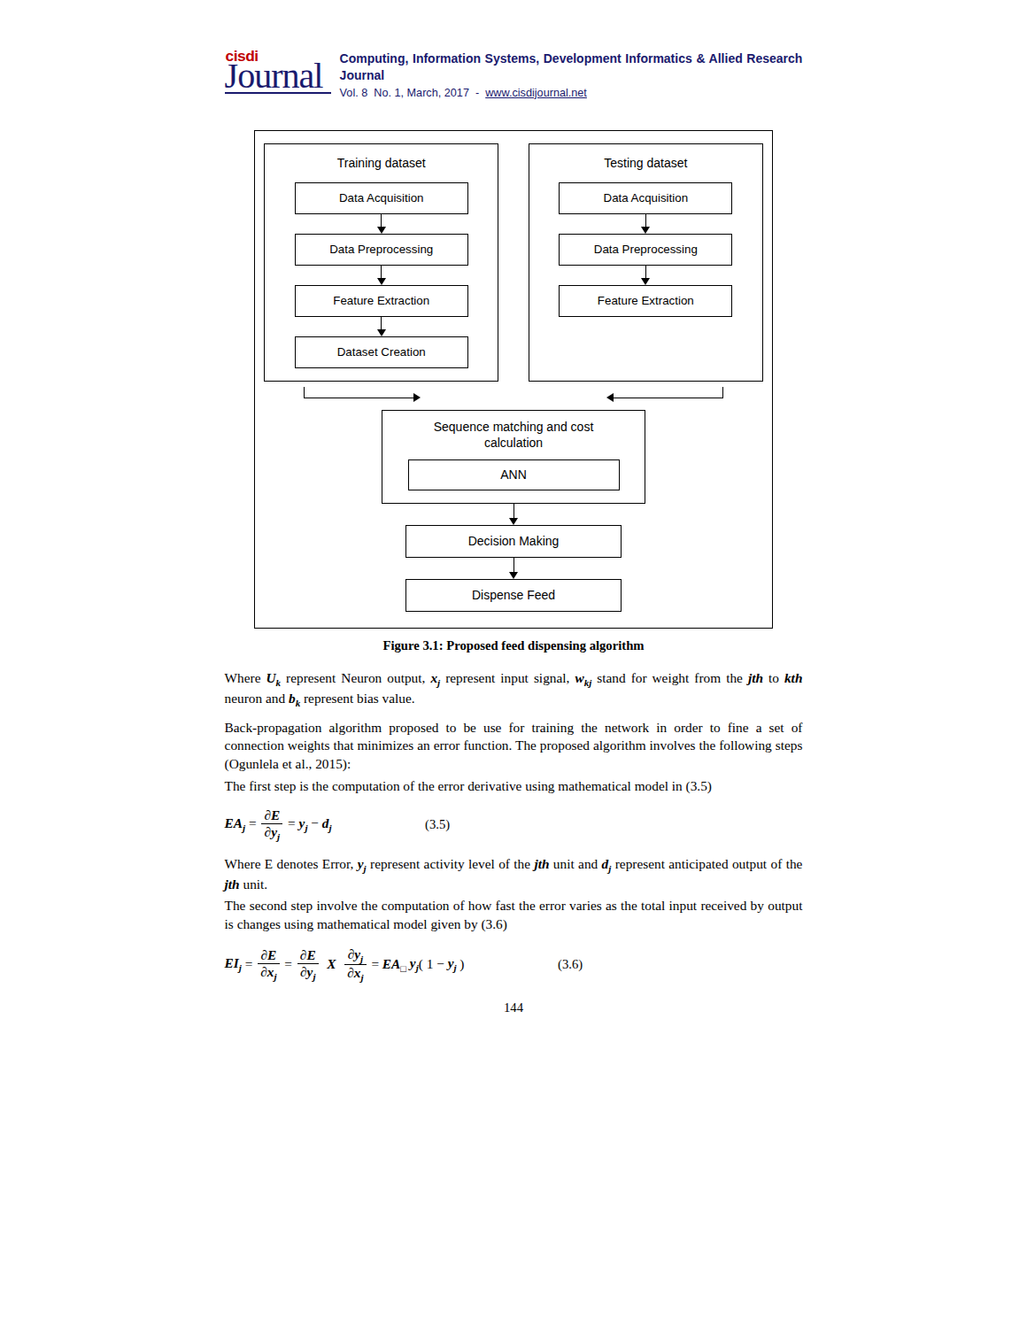cisdi Journal
Computing, Information Systems, Development Informatics & Allied Research Journal
Vol. 8 No. 1, March, 2017 - www.cisdijournal.net
Training dataset
Data Acquisition
Data Preprocessing
Feature Extraction
Dataset Creation
Testing dataset
Data Acquisition
Data Preprocessing
Feature Extraction
Sequence matching and cost
calculation
ANN
Decision Making
Dispense Feed
Figure 3.1: Proposed feed dispensing algorithm
Where Uk represent Neuron output, xj represent input signal, wkj stand for weight from the jth to kth neuron and bk represent bias value.
Back-propagation algorithm proposed to be use for training the network in order to fine a set of connection weights that minimizes an error function. The proposed algorithm involves the following steps (Ogunlela et al., 2015):
The first step is the computation of the error derivative using mathematical model in (3.5)
EAj = ∂E∂yj = yj − dj
(3.5)
Where E denotes Error, yj represent activity level of the jth unit and dj represent anticipated output of the jth unit.
The second step involve the computation of how fast the error varies as the total input received by output is changes using mathematical model given by (3.6)
EIj = ∂E∂xj = ∂E∂yj X ∂yj∂xj = EA□ yj( 1 − yj )
(3.6)
144